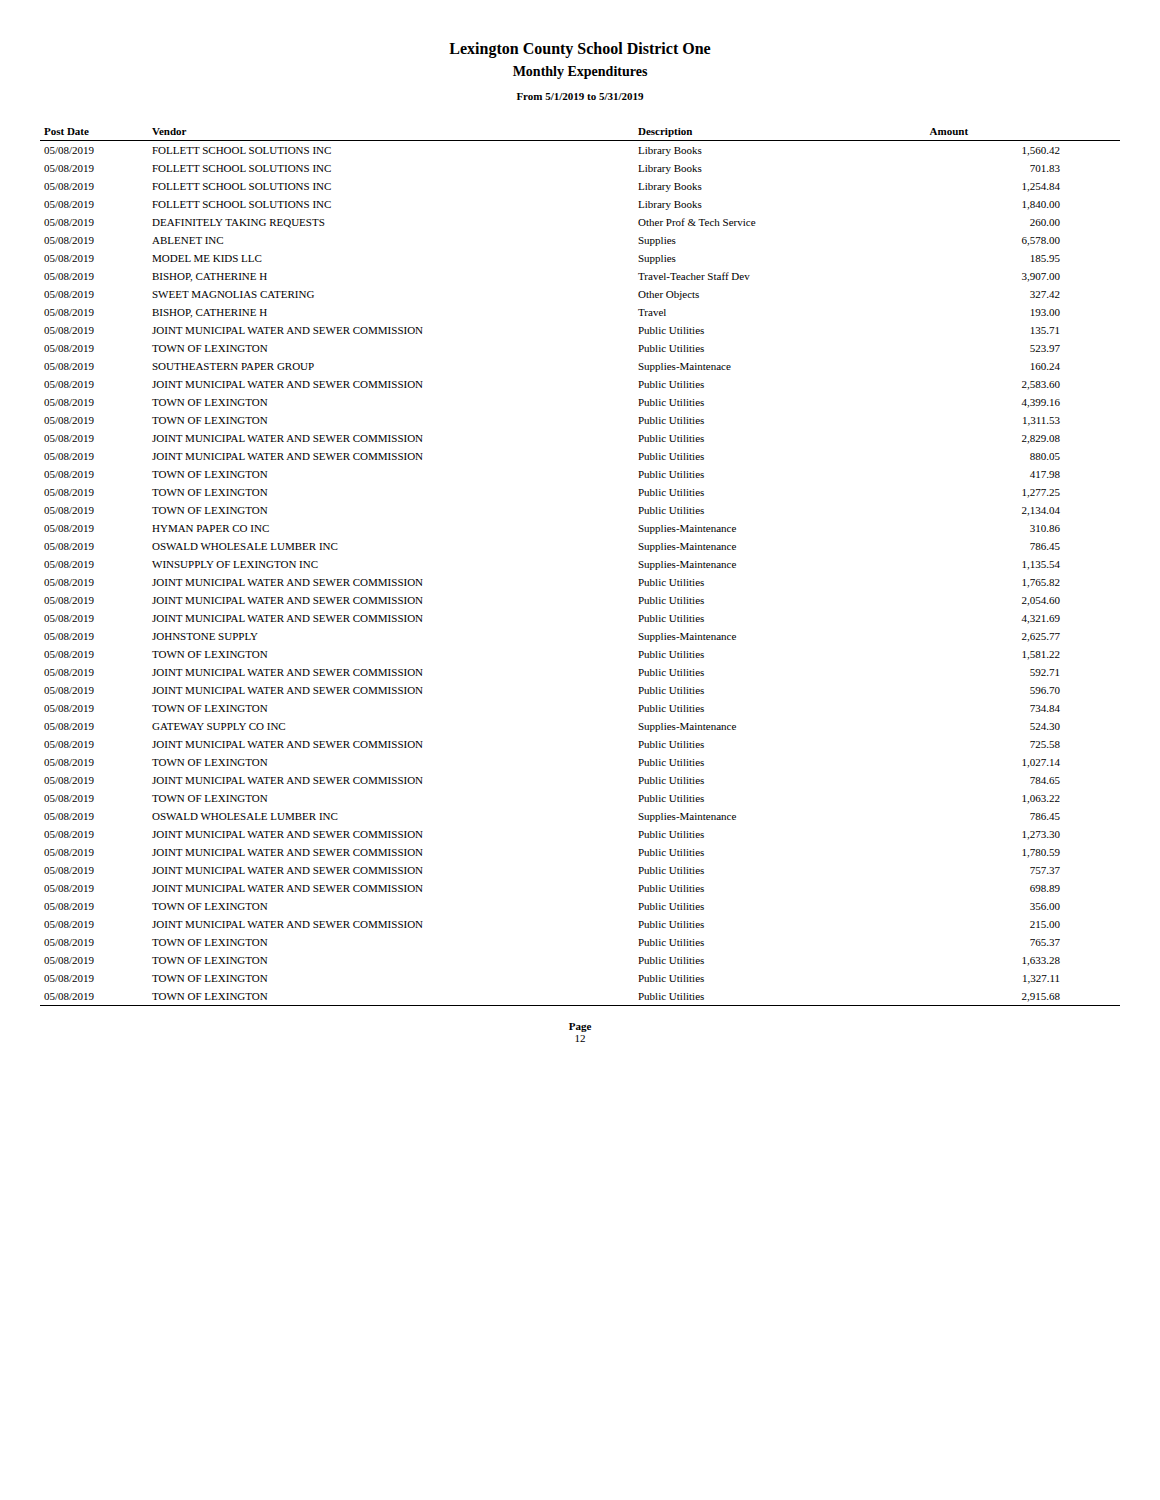Lexington County School District One
Monthly Expenditures
From 5/1/2019 to 5/31/2019
| Post Date | Vendor | Description | Amount |
| --- | --- | --- | --- |
| 05/08/2019 | FOLLETT SCHOOL SOLUTIONS INC | Library Books | 1,560.42 |
| 05/08/2019 | FOLLETT SCHOOL SOLUTIONS INC | Library Books | 701.83 |
| 05/08/2019 | FOLLETT SCHOOL SOLUTIONS INC | Library Books | 1,254.84 |
| 05/08/2019 | FOLLETT SCHOOL SOLUTIONS INC | Library Books | 1,840.00 |
| 05/08/2019 | DEAFINITELY TAKING REQUESTS | Other Prof & Tech Service | 260.00 |
| 05/08/2019 | ABLENET INC | Supplies | 6,578.00 |
| 05/08/2019 | MODEL ME KIDS LLC | Supplies | 185.95 |
| 05/08/2019 | BISHOP, CATHERINE H | Travel-Teacher Staff Dev | 3,907.00 |
| 05/08/2019 | SWEET MAGNOLIAS CATERING | Other Objects | 327.42 |
| 05/08/2019 | BISHOP, CATHERINE H | Travel | 193.00 |
| 05/08/2019 | JOINT MUNICIPAL WATER AND SEWER COMMISSION | Public Utilities | 135.71 |
| 05/08/2019 | TOWN OF LEXINGTON | Public Utilities | 523.97 |
| 05/08/2019 | SOUTHEASTERN PAPER GROUP | Supplies-Maintenace | 160.24 |
| 05/08/2019 | JOINT MUNICIPAL WATER AND SEWER COMMISSION | Public Utilities | 2,583.60 |
| 05/08/2019 | TOWN OF LEXINGTON | Public Utilities | 4,399.16 |
| 05/08/2019 | TOWN OF LEXINGTON | Public Utilities | 1,311.53 |
| 05/08/2019 | JOINT MUNICIPAL WATER AND SEWER COMMISSION | Public Utilities | 2,829.08 |
| 05/08/2019 | JOINT MUNICIPAL WATER AND SEWER COMMISSION | Public Utilities | 880.05 |
| 05/08/2019 | TOWN OF LEXINGTON | Public Utilities | 417.98 |
| 05/08/2019 | TOWN OF LEXINGTON | Public Utilities | 1,277.25 |
| 05/08/2019 | TOWN OF LEXINGTON | Public Utilities | 2,134.04 |
| 05/08/2019 | HYMAN PAPER CO INC | Supplies-Maintenance | 310.86 |
| 05/08/2019 | OSWALD WHOLESALE LUMBER INC | Supplies-Maintenance | 786.45 |
| 05/08/2019 | WINSUPPLY OF LEXINGTON INC | Supplies-Maintenance | 1,135.54 |
| 05/08/2019 | JOINT MUNICIPAL WATER AND SEWER COMMISSION | Public Utilities | 1,765.82 |
| 05/08/2019 | JOINT MUNICIPAL WATER AND SEWER COMMISSION | Public Utilities | 2,054.60 |
| 05/08/2019 | JOINT MUNICIPAL WATER AND SEWER COMMISSION | Public Utilities | 4,321.69 |
| 05/08/2019 | JOHNSTONE SUPPLY | Supplies-Maintenance | 2,625.77 |
| 05/08/2019 | TOWN OF LEXINGTON | Public Utilities | 1,581.22 |
| 05/08/2019 | JOINT MUNICIPAL WATER AND SEWER COMMISSION | Public Utilities | 592.71 |
| 05/08/2019 | JOINT MUNICIPAL WATER AND SEWER COMMISSION | Public Utilities | 596.70 |
| 05/08/2019 | TOWN OF LEXINGTON | Public Utilities | 734.84 |
| 05/08/2019 | GATEWAY SUPPLY CO INC | Supplies-Maintenance | 524.30 |
| 05/08/2019 | JOINT MUNICIPAL WATER AND SEWER COMMISSION | Public Utilities | 725.58 |
| 05/08/2019 | TOWN OF LEXINGTON | Public Utilities | 1,027.14 |
| 05/08/2019 | JOINT MUNICIPAL WATER AND SEWER COMMISSION | Public Utilities | 784.65 |
| 05/08/2019 | TOWN OF LEXINGTON | Public Utilities | 1,063.22 |
| 05/08/2019 | OSWALD WHOLESALE LUMBER INC | Supplies-Maintenance | 786.45 |
| 05/08/2019 | JOINT MUNICIPAL WATER AND SEWER COMMISSION | Public Utilities | 1,273.30 |
| 05/08/2019 | JOINT MUNICIPAL WATER AND SEWER COMMISSION | Public Utilities | 1,780.59 |
| 05/08/2019 | JOINT MUNICIPAL WATER AND SEWER COMMISSION | Public Utilities | 757.37 |
| 05/08/2019 | JOINT MUNICIPAL WATER AND SEWER COMMISSION | Public Utilities | 698.89 |
| 05/08/2019 | TOWN OF LEXINGTON | Public Utilities | 356.00 |
| 05/08/2019 | JOINT MUNICIPAL WATER AND SEWER COMMISSION | Public Utilities | 215.00 |
| 05/08/2019 | TOWN OF LEXINGTON | Public Utilities | 765.37 |
| 05/08/2019 | TOWN OF LEXINGTON | Public Utilities | 1,633.28 |
| 05/08/2019 | TOWN OF LEXINGTON | Public Utilities | 1,327.11 |
| 05/08/2019 | TOWN OF LEXINGTON | Public Utilities | 2,915.68 |
Page
12